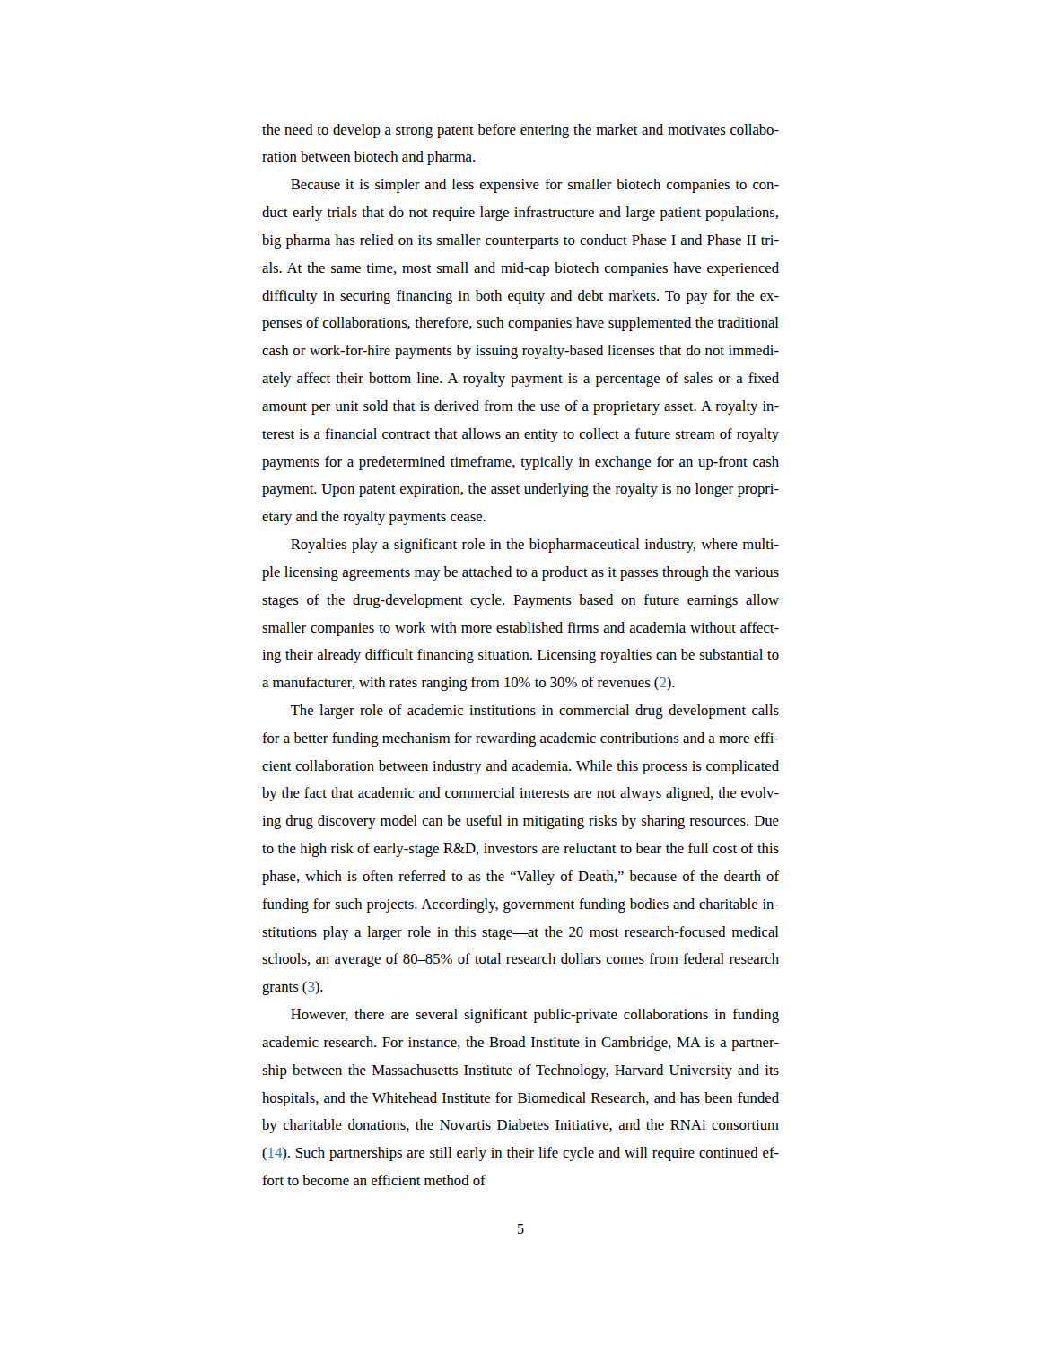the need to develop a strong patent before entering the market and motivates collaboration between biotech and pharma.
Because it is simpler and less expensive for smaller biotech companies to conduct early trials that do not require large infrastructure and large patient populations, big pharma has relied on its smaller counterparts to conduct Phase I and Phase II trials. At the same time, most small and mid-cap biotech companies have experienced difficulty in securing financing in both equity and debt markets. To pay for the expenses of collaborations, therefore, such companies have supplemented the traditional cash or work-for-hire payments by issuing royalty-based licenses that do not immediately affect their bottom line. A royalty payment is a percentage of sales or a fixed amount per unit sold that is derived from the use of a proprietary asset. A royalty interest is a financial contract that allows an entity to collect a future stream of royalty payments for a predetermined timeframe, typically in exchange for an up-front cash payment. Upon patent expiration, the asset underlying the royalty is no longer proprietary and the royalty payments cease.
Royalties play a significant role in the biopharmaceutical industry, where multiple licensing agreements may be attached to a product as it passes through the various stages of the drug-development cycle. Payments based on future earnings allow smaller companies to work with more established firms and academia without affecting their already difficult financing situation. Licensing royalties can be substantial to a manufacturer, with rates ranging from 10% to 30% of revenues (2).
The larger role of academic institutions in commercial drug development calls for a better funding mechanism for rewarding academic contributions and a more efficient collaboration between industry and academia. While this process is complicated by the fact that academic and commercial interests are not always aligned, the evolving drug discovery model can be useful in mitigating risks by sharing resources. Due to the high risk of early-stage R&D, investors are reluctant to bear the full cost of this phase, which is often referred to as the “Valley of Death,” because of the dearth of funding for such projects. Accordingly, government funding bodies and charitable institutions play a larger role in this stage—at the 20 most research-focused medical schools, an average of 80–85% of total research dollars comes from federal research grants (3).
However, there are several significant public-private collaborations in funding academic research. For instance, the Broad Institute in Cambridge, MA is a partnership between the Massachusetts Institute of Technology, Harvard University and its hospitals, and the Whitehead Institute for Biomedical Research, and has been funded by charitable donations, the Novartis Diabetes Initiative, and the RNAi consortium (14). Such partnerships are still early in their life cycle and will require continued effort to become an efficient method of
5